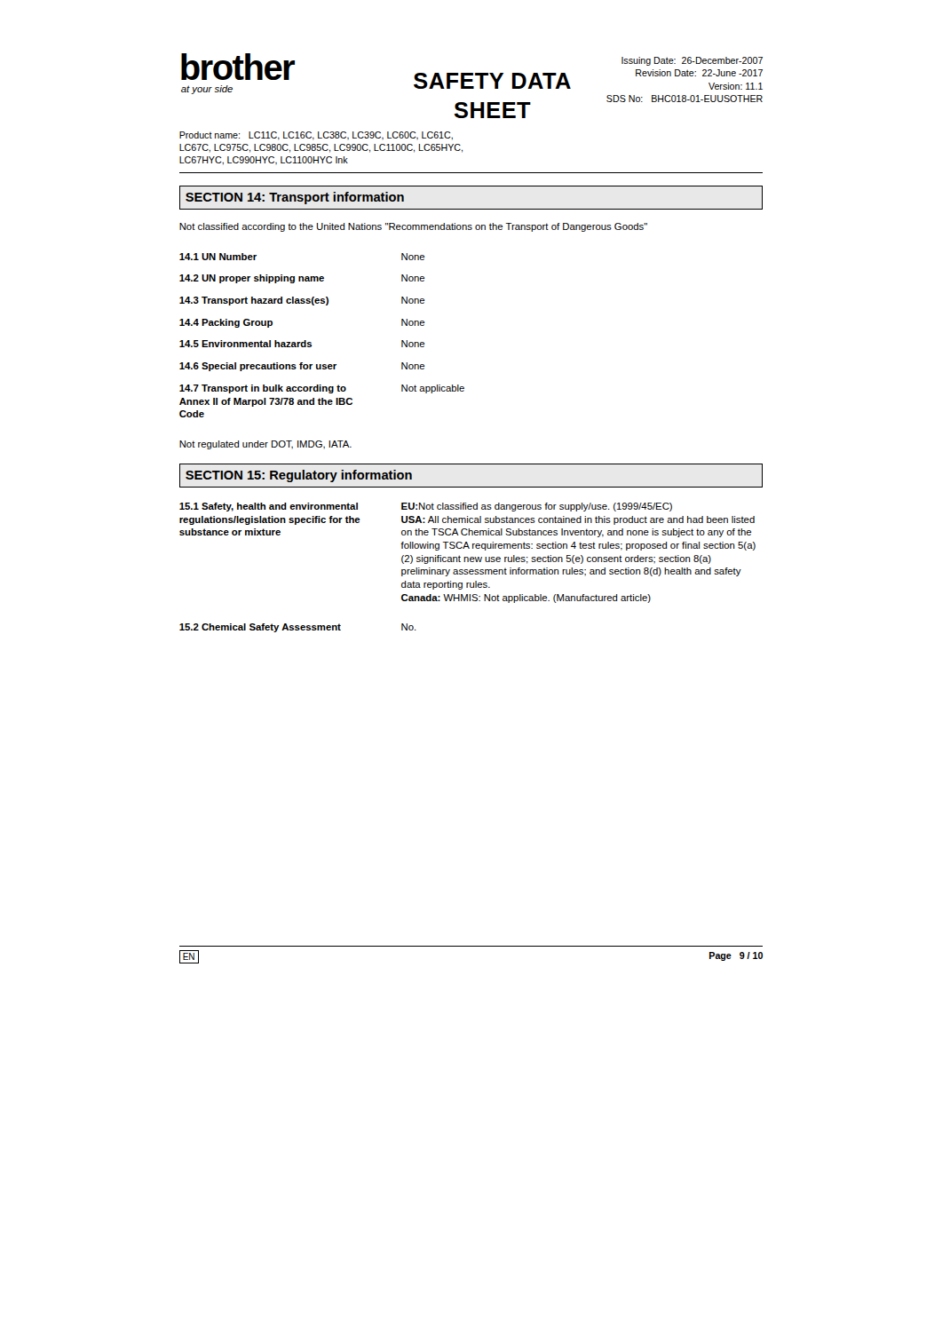brother
at your side
SAFETY DATA SHEET
Issuing Date: 26-December-2007
Revision Date: 22-June -2017
Version: 11.1
SDS No: BHC018-01-EUUSOTHER
Product name: LC11C, LC16C, LC38C, LC39C, LC60C, LC61C,
LC67C, LC975C, LC980C, LC985C, LC990C, LC1100C, LC65HYC,
LC67HYC, LC990HYC, LC1100HYC Ink
SECTION 14: Transport information
Not classified according to the United Nations "Recommendations on the Transport of Dangerous Goods"
| 14.1 UN Number | None |
| 14.2 UN proper shipping name | None |
| 14.3 Transport hazard class(es) | None |
| 14.4 Packing Group | None |
| 14.5 Environmental hazards | None |
| 14.6 Special precautions for user | None |
| 14.7 Transport in bulk according to Annex II of Marpol 73/78 and the IBC Code | Not applicable |
Not regulated under DOT, IMDG, IATA.
SECTION 15: Regulatory information
| 15.1 Safety, health and environmental regulations/legislation specific for the substance or mixture | EU: Not classified as dangerous for supply/use. (1999/45/EC) USA: All chemical substances contained in this product are and had been listed on the TSCA Chemical Substances Inventory, and none is subject to any of the following TSCA requirements: section 4 test rules; proposed or final section 5(a)(2) significant new use rules; section 5(e) consent orders; section 8(a) preliminary assessment information rules; and section 8(d) health and safety data reporting rules. Canada: WHMIS: Not applicable. (Manufactured article) |
| 15.2 Chemical Safety Assessment | No. |
EN Page 9 / 10